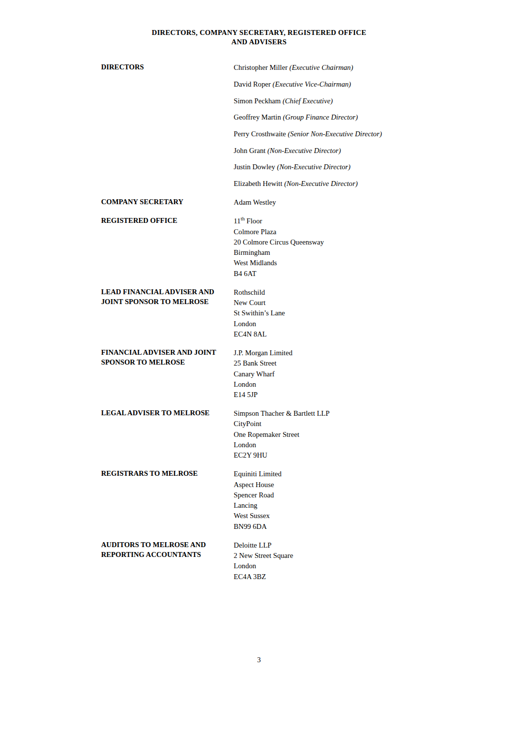Directors, Company Secretary, Registered Office
and Advisers
| Directors | Christopher Miller (Executive Chairman) David Roper (Executive Vice-Chairman) Simon Peckham (Chief Executive) Geoffrey Martin (Group Finance Director) Perry Crosthwaite (Senior Non-Executive Director) John Grant (Non-Executive Director) Justin Dowley (Non-Executive Director) Elizabeth Hewitt (Non-Executive Director) |
| Company Secretary | Adam Westley |
| Registered Office | 11 th Floor Colmore Plaza 20 Colmore Circus Queensway Birmingham West Midlands B4 6AT |
| Lead Financial Adviser and Joint Sponsor to Melrose | Rothschild New Court St Swithin’s Lane London EC4N 8AL |
| Financial Adviser and Joint Sponsor to Melrose | J.P. Morgan Limited 25 Bank Street Canary Wharf London E14 5JP |
| Legal Adviser to Melrose | Simpson Thacher & Bartlett LLP CityPoint One Ropemaker Street London EC2Y 9HU |
| Registrars to Melrose | Equiniti Limited Aspect House Spencer Road Lancing West Sussex BN99 6DA |
| Auditors to Melrose and Reporting Accountants | Deloitte LLP 2 New Street Square London EC4A 3BZ |
3